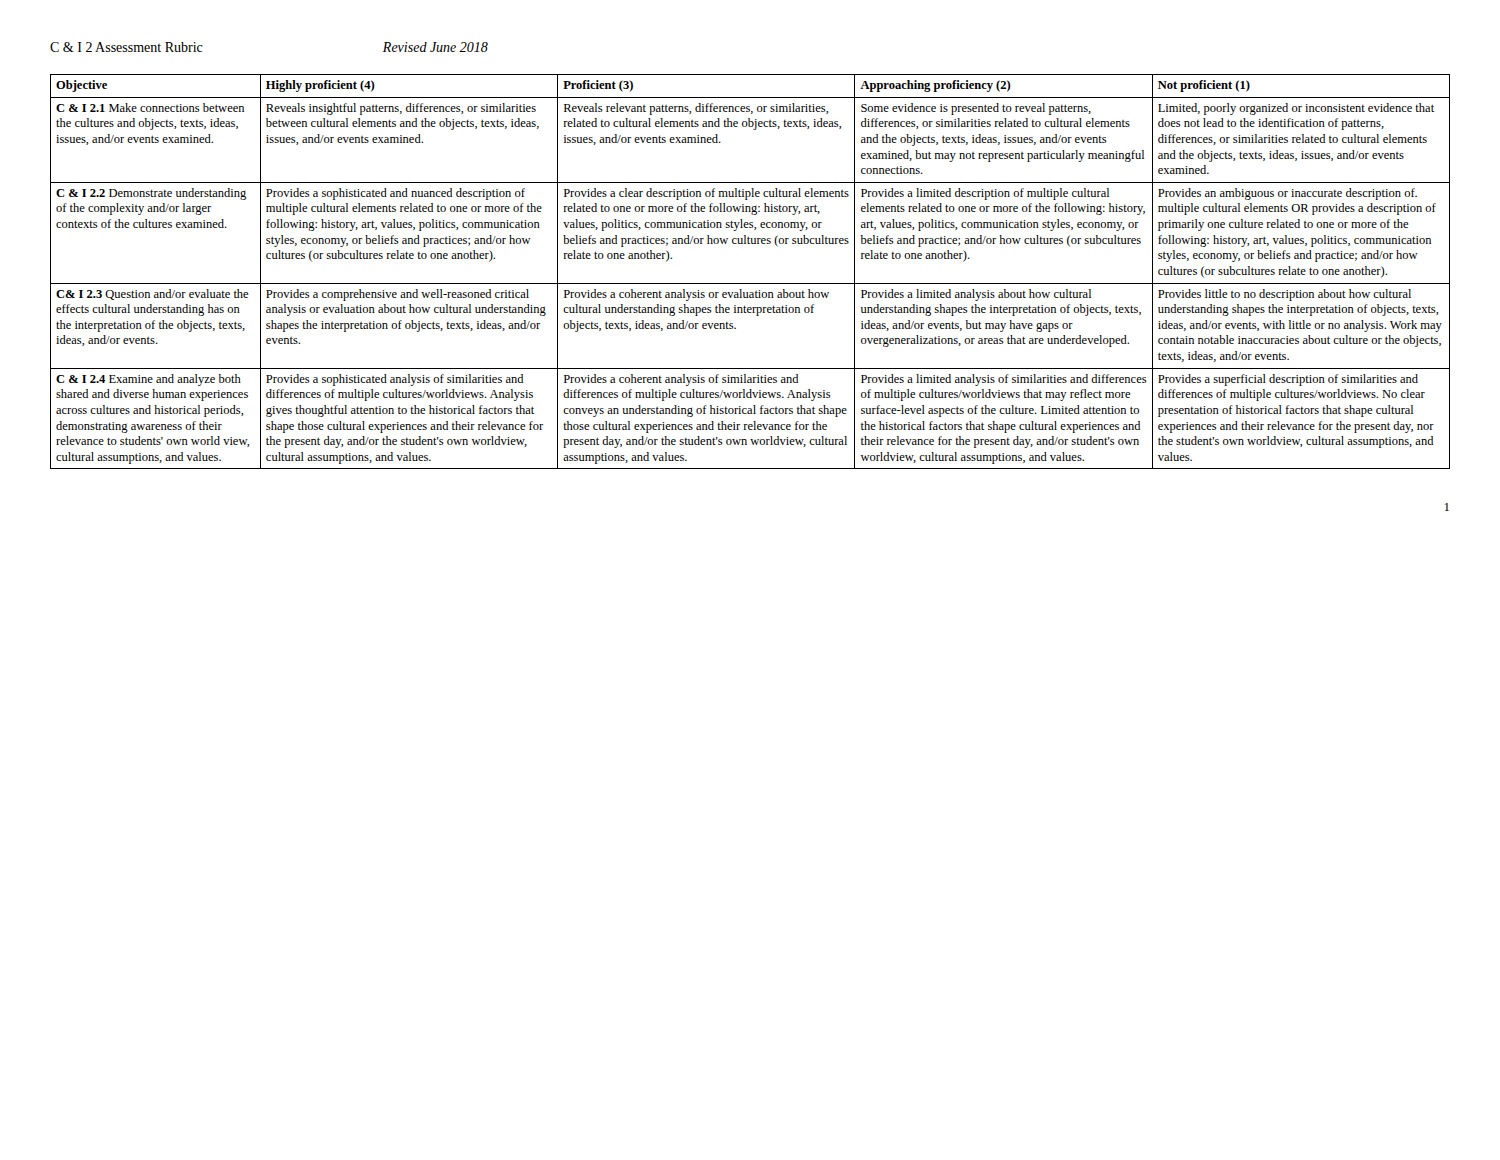C & I 2 Assessment Rubric Revised June 2018
| Objective | Highly proficient (4) | Proficient (3) | Approaching proficiency (2) | Not proficient (1) |
| --- | --- | --- | --- | --- |
| C & I 2.1 Make connections between the cultures and objects, texts, ideas, issues, and/or events examined. | Reveals insightful patterns, differences, or similarities between cultural elements and the objects, texts, ideas, issues, and/or events examined. | Reveals relevant patterns, differences, or similarities, related to cultural elements and the objects, texts, ideas, issues, and/or events examined. | Some evidence is presented to reveal patterns, differences, or similarities related to cultural elements and the objects, texts, ideas, issues, and/or events examined, but may not represent particularly meaningful connections. | Limited, poorly organized or inconsistent evidence that does not lead to the identification of patterns, differences, or similarities related to cultural elements and the objects, texts, ideas, issues, and/or events examined. |
| C & I 2.2 Demonstrate understanding of the complexity and/or larger contexts of the cultures examined. | Provides a sophisticated and nuanced description of multiple cultural elements related to one or more of the following: history, art, values, politics, communication styles, economy, or beliefs and practices; and/or how cultures (or subcultures relate to one another). | Provides a clear description of multiple cultural elements related to one or more of the following: history, art, values, politics, communication styles, economy, or beliefs and practices; and/or how cultures (or subcultures relate to one another). | Provides a limited description of multiple cultural elements related to one or more of the following: history, art, values, politics, communication styles, economy, or beliefs and practice; and/or how cultures (or subcultures relate to one another). | Provides an ambiguous or inaccurate description of. multiple cultural elements OR provides a description of primarily one culture related to one or more of the following: history, art, values, politics, communication styles, economy, or beliefs and practice; and/or how cultures (or subcultures relate to one another). |
| C& I 2.3 Question and/or evaluate the effects cultural understanding has on the interpretation of the objects, texts, ideas, and/or events. | Provides a comprehensive and well-reasoned critical analysis or evaluation about how cultural understanding shapes the interpretation of objects, texts, ideas, and/or events. | Provides a coherent analysis or evaluation about how cultural understanding shapes the interpretation of objects, texts, ideas, and/or events. | Provides a limited analysis about how cultural understanding shapes the interpretation of objects, texts, ideas, and/or events, but may have gaps or overgeneralizations, or areas that are underdeveloped. | Provides little to no description about how cultural understanding shapes the interpretation of objects, texts, ideas, and/or events, with little or no analysis. Work may contain notable inaccuracies about culture or the objects, texts, ideas, and/or events. |
| C & I 2.4 Examine and analyze both shared and diverse human experiences across cultures and historical periods, demonstrating awareness of their relevance to students' own world view, cultural assumptions, and values. | Provides a sophisticated analysis of similarities and differences of multiple cultures/worldviews. Analysis gives thoughtful attention to the historical factors that shape those cultural experiences and their relevance for the present day, and/or the student's own worldview, cultural assumptions, and values. | Provides a coherent analysis of similarities and differences of multiple cultures/worldviews. Analysis conveys an understanding of historical factors that shape those cultural experiences and their relevance for the present day, and/or the student's own worldview, cultural assumptions, and values. | Provides a limited analysis of similarities and differences of multiple cultures/worldviews that may reflect more surface-level aspects of the culture. Limited attention to the historical factors that shape cultural experiences and their relevance for the present day, and/or student's own worldview, cultural assumptions, and values. | Provides a superficial description of similarities and differences of multiple cultures/worldviews. No clear presentation of historical factors that shape cultural experiences and their relevance for the present day, nor the student's own worldview, cultural assumptions, and values. |
1